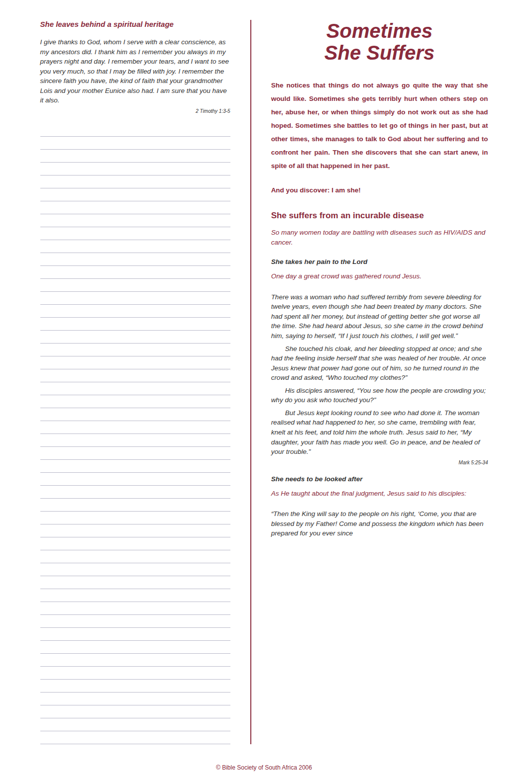She leaves behind a spiritual heritage
I give thanks to God, whom I serve with a clear conscience, as my ancestors did. I thank him as I remember you always in my prayers night and day. I remember your tears, and I want to see you very much, so that I may be filled with joy. I remember the sincere faith you have, the kind of faith that your grandmother Lois and your mother Eunice also had. I am sure that you have it also.
2 Timothy 1:3-5
Sometimes
She Suffers
She notices that things do not always go quite the way that she would like. Sometimes she gets terribly hurt when others step on her, abuse her, or when things simply do not work out as she had hoped. Sometimes she battles to let go of things in her past, but at other times, she manages to talk to God about her suffering and to confront her pain. Then she discovers that she can start anew, in spite of all that happened in her past.
And you discover: I am she!
She suffers from an incurable disease
So many women today are battling with diseases such as HIV/AIDS and cancer.
She takes her pain to the Lord
One day a great crowd was gathered round Jesus.
There was a woman who had suffered terribly from severe bleeding for twelve years, even though she had been treated by many doctors. She had spent all her money, but instead of getting better she got worse all the time. She had heard about Jesus, so she came in the crowd behind him, saying to herself, “If I just touch his clothes, I will get well.”
She touched his cloak, and her bleeding stopped at once; and she had the feeling inside herself that she was healed of her trouble. At once Jesus knew that power had gone out of him, so he turned round in the crowd and asked, “Who touched my clothes?”
His disciples answered, “You see how the people are crowding you; why do you ask who touched you?”
But Jesus kept looking round to see who had done it. The woman realised what had happened to her, so she came, trembling with fear, knelt at his feet, and told him the whole truth. Jesus said to her, “My daughter, your faith has made you well. Go in peace, and be healed of your trouble.”
Mark 5:25-34
She needs to be looked after
As He taught about the final judgment, Jesus said to his disciples:
“Then the King will say to the people on his right, ‘Come, you that are blessed by my Father! Come and possess the kingdom which has been prepared for you ever since
© Bible Society of South Africa 2006